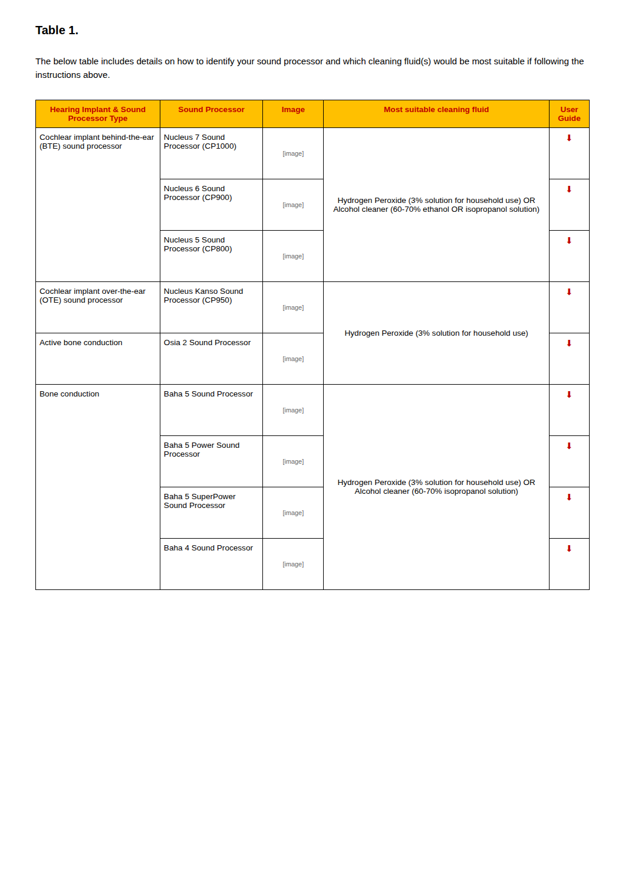Table 1.
The below table includes details on how to identify your sound processor and which cleaning fluid(s) would be most suitable if following the instructions above.
| Hearing Implant & Sound Processor Type | Sound Processor | Image | Most suitable cleaning fluid | User Guide |
| --- | --- | --- | --- | --- |
| Cochlear implant behind-the-ear (BTE) sound processor | Nucleus 7 Sound Processor (CP1000) | [image] | Hydrogen Peroxide (3% solution for household use) OR Alcohol cleaner (60-70% ethanol OR isopropanol solution) | ⬇ |
| Nucleus 6 Sound Processor (CP900) | [image] | ⬇ |
| Nucleus 5 Sound Processor (CP800) | [image] | ⬇ |
| Cochlear implant over-the-ear (OTE) sound processor | Nucleus Kanso Sound Processor (CP950) | [image] | Hydrogen Peroxide (3% solution for household use) | ⬇ |
| Active bone conduction | Osia 2 Sound Processor | [image] | ⬇ |
| Bone conduction | Baha 5 Sound Processor | [image] | Hydrogen Peroxide (3% solution for household use) OR Alcohol cleaner (60-70% isopropanol solution) | ⬇ |
| Baha 5 Power Sound Processor | [image] | ⬇ |
| Baha 5 SuperPower Sound Processor | [image] | ⬇ |
| Baha 4 Sound Processor | [image] | ⬇ |